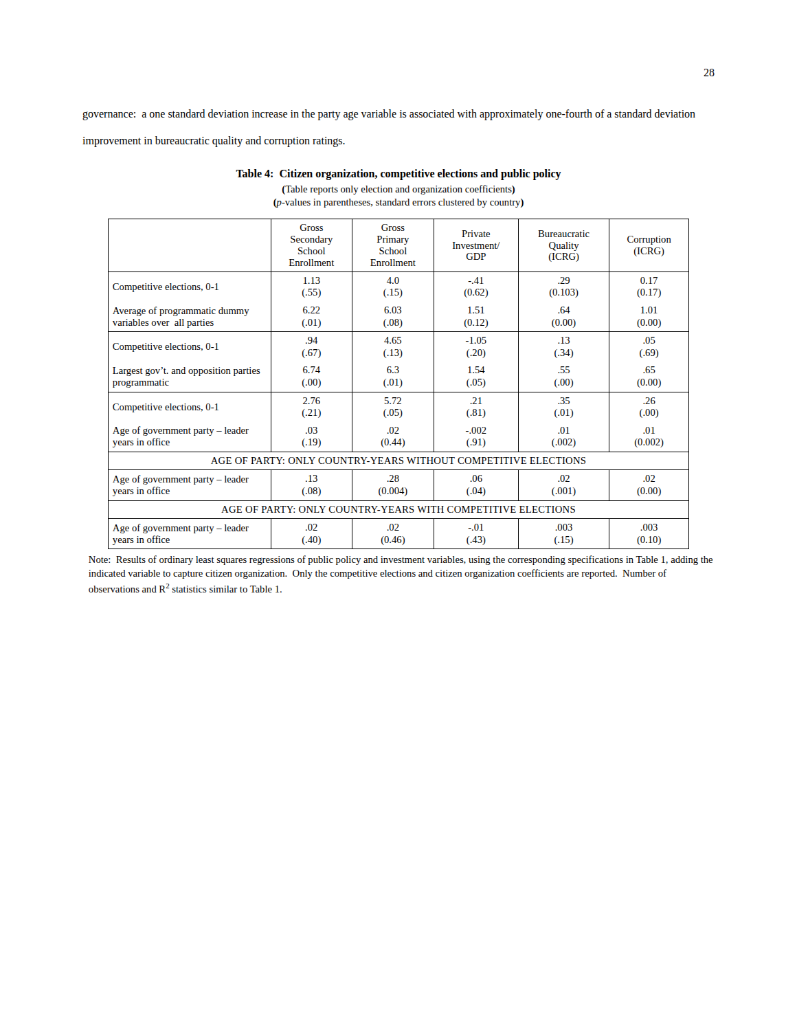28
governance: a one standard deviation increase in the party age variable is associated with approximately one-fourth of a standard deviation improvement in bureaucratic quality and corruption ratings.
Table 4: Citizen organization, competitive elections and public policy
(Table reports only election and organization coefficients)
(p-values in parentheses, standard errors clustered by country)
| | Gross Secondary School Enrollment | Gross Primary School Enrollment | Private Investment/ GDP | Bureaucratic Quality (ICRG) | Corruption (ICRG) |
| --- | --- | --- | --- | --- | --- |
| Competitive elections, 0-1 | 1.13 (.55) | 4.0 (.15) | -.41 (0.62) | .29 (0.103) | 0.17 (0.17) |
| Average of programmatic dummy variables over all parties | 6.22 (.01) | 6.03 (.08) | 1.51 (0.12) | .64 (0.00) | 1.01 (0.00) |
| Competitive elections, 0-1 | .94 (.67) | 4.65 (.13) | -1.05 (.20) | .13 (.34) | .05 (.69) |
| Largest gov’t. and opposition parties programmatic | 6.74 (.00) | 6.3 (.01) | 1.54 (.05) | .55 (.00) | .65 (0.00) |
| Competitive elections, 0-1 | 2.76 (.21) | 5.72 (.05) | .21 (.81) | .35 (.01) | .26 (.00) |
| Age of government party – leader years in office | .03 (.19) | .02 (0.44) | -.002 (.91) | .01 (.002) | .01 (0.002) |
| AGE OF PARTY: ONLY COUNTRY-YEARS WITHOUT COMPETITIVE ELECTIONS |
| Age of government party – leader years in office | .13 (.08) | .28 (0.004) | .06 (.04) | .02 (.001) | .02 (0.00) |
| AGE OF PARTY: ONLY COUNTRY-YEARS WITH COMPETITIVE ELECTIONS |
| Age of government party – leader years in office | .02 (.40) | .02 (0.46) | -.01 (.43) | .003 (.15) | .003 (0.10) |
Note: Results of ordinary least squares regressions of public policy and investment variables, using the corresponding specifications in Table 1, adding the indicated variable to capture citizen organization. Only the competitive elections and citizen organization coefficients are reported. Number of observations and R2 statistics similar to Table 1.